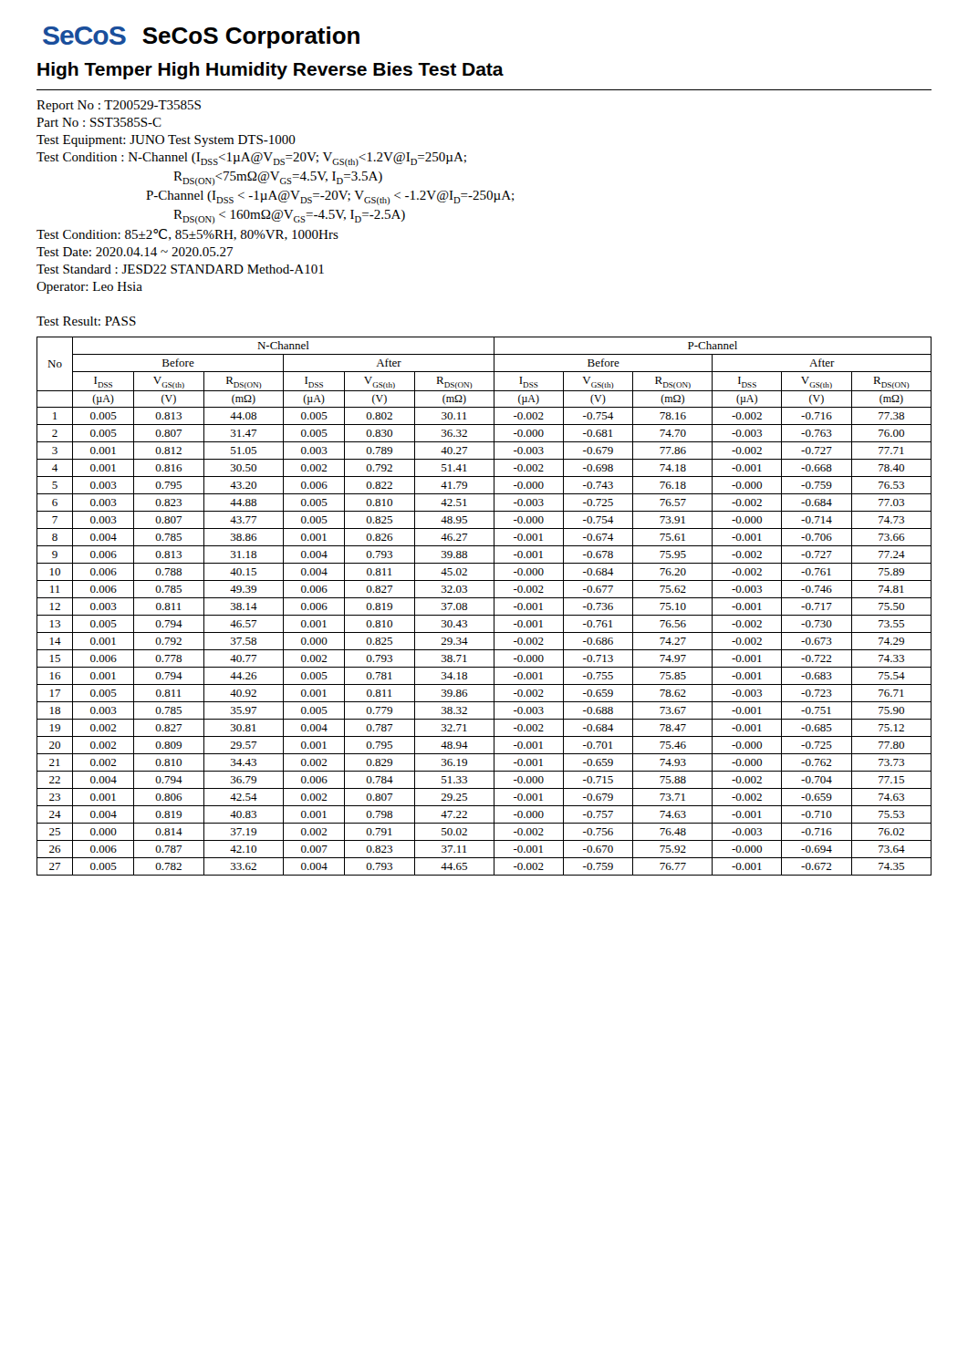SeCoS SeCoS Corporation
High Temper High Humidity Reverse Bies Test Data
Report No : T200529-T3585S
Part No : SST3585S-C
Test Equipment: JUNO Test System DTS-1000
Test Condition : N-Channel (IDSS<1µA@VDS=20V; VGS(th)<1.2V@ID=250µA;
RDS(ON)<75mΩ@VGS=4.5V, ID=3.5A)
P-Channel (IDSS < -1µA@VDS=-20V; VGS(th) < -1.2V@ID=-250µA;
RDS(ON) < 160mΩ@VGS=-4.5V, ID=-2.5A)
Test Condition: 85±2℃, 85±5%RH, 80%VR, 1000Hrs
Test Date: 2020.04.14 ~ 2020.05.27
Test Standard : JESD22 STANDARD Method-A101
Operator: Leo Hsia
Test Result: PASS
| No | N-Channel | P-Channel |
| --- | --- | --- |
| Before | After | Before | After |
| I DSS | V GS(th) | R DS(ON) | I DSS | V GS(th) | R DS(ON) | I DSS | V GS(th) | R DS(ON) | I DSS | V GS(th) | R DS(ON) |
| | (µA) | (V) | (mΩ) | (µA) | (V) | (mΩ) | (µA) | (V) | (mΩ) | (µA) | (V) | (mΩ) |
| 1 | 0.005 | 0.813 | 44.08 | 0.005 | 0.802 | 30.11 | -0.002 | -0.754 | 78.16 | -0.002 | -0.716 | 77.38 |
| 2 | 0.005 | 0.807 | 31.47 | 0.005 | 0.830 | 36.32 | -0.000 | -0.681 | 74.70 | -0.003 | -0.763 | 76.00 |
| 3 | 0.001 | 0.812 | 51.05 | 0.003 | 0.789 | 40.27 | -0.003 | -0.679 | 77.86 | -0.002 | -0.727 | 77.71 |
| 4 | 0.001 | 0.816 | 30.50 | 0.002 | 0.792 | 51.41 | -0.002 | -0.698 | 74.18 | -0.001 | -0.668 | 78.40 |
| 5 | 0.003 | 0.795 | 43.20 | 0.006 | 0.822 | 41.79 | -0.000 | -0.743 | 76.18 | -0.000 | -0.759 | 76.53 |
| 6 | 0.003 | 0.823 | 44.88 | 0.005 | 0.810 | 42.51 | -0.003 | -0.725 | 76.57 | -0.002 | -0.684 | 77.03 |
| 7 | 0.003 | 0.807 | 43.77 | 0.005 | 0.825 | 48.95 | -0.000 | -0.754 | 73.91 | -0.000 | -0.714 | 74.73 |
| 8 | 0.004 | 0.785 | 38.86 | 0.001 | 0.826 | 46.27 | -0.001 | -0.674 | 75.61 | -0.001 | -0.706 | 73.66 |
| 9 | 0.006 | 0.813 | 31.18 | 0.004 | 0.793 | 39.88 | -0.001 | -0.678 | 75.95 | -0.002 | -0.727 | 77.24 |
| 10 | 0.006 | 0.788 | 40.15 | 0.004 | 0.811 | 45.02 | -0.000 | -0.684 | 76.20 | -0.002 | -0.761 | 75.89 |
| 11 | 0.006 | 0.785 | 49.39 | 0.006 | 0.827 | 32.03 | -0.002 | -0.677 | 75.62 | -0.003 | -0.746 | 74.81 |
| 12 | 0.003 | 0.811 | 38.14 | 0.006 | 0.819 | 37.08 | -0.001 | -0.736 | 75.10 | -0.001 | -0.717 | 75.50 |
| 13 | 0.005 | 0.794 | 46.57 | 0.001 | 0.810 | 30.43 | -0.001 | -0.761 | 76.56 | -0.002 | -0.730 | 73.55 |
| 14 | 0.001 | 0.792 | 37.58 | 0.000 | 0.825 | 29.34 | -0.002 | -0.686 | 74.27 | -0.002 | -0.673 | 74.29 |
| 15 | 0.006 | 0.778 | 40.77 | 0.002 | 0.793 | 38.71 | -0.000 | -0.713 | 74.97 | -0.001 | -0.722 | 74.33 |
| 16 | 0.001 | 0.794 | 44.26 | 0.005 | 0.781 | 34.18 | -0.001 | -0.755 | 75.85 | -0.001 | -0.683 | 75.54 |
| 17 | 0.005 | 0.811 | 40.92 | 0.001 | 0.811 | 39.86 | -0.002 | -0.659 | 78.62 | -0.003 | -0.723 | 76.71 |
| 18 | 0.003 | 0.785 | 35.97 | 0.005 | 0.779 | 38.32 | -0.003 | -0.688 | 73.67 | -0.001 | -0.751 | 75.90 |
| 19 | 0.002 | 0.827 | 30.81 | 0.004 | 0.787 | 32.71 | -0.002 | -0.684 | 78.47 | -0.001 | -0.685 | 75.12 |
| 20 | 0.002 | 0.809 | 29.57 | 0.001 | 0.795 | 48.94 | -0.001 | -0.701 | 75.46 | -0.000 | -0.725 | 77.80 |
| 21 | 0.002 | 0.810 | 34.43 | 0.002 | 0.829 | 36.19 | -0.001 | -0.659 | 74.93 | -0.000 | -0.762 | 73.73 |
| 22 | 0.004 | 0.794 | 36.79 | 0.006 | 0.784 | 51.33 | -0.000 | -0.715 | 75.88 | -0.002 | -0.704 | 77.15 |
| 23 | 0.001 | 0.806 | 42.54 | 0.002 | 0.807 | 29.25 | -0.001 | -0.679 | 73.71 | -0.002 | -0.659 | 74.63 |
| 24 | 0.004 | 0.819 | 40.83 | 0.001 | 0.798 | 47.22 | -0.000 | -0.757 | 74.63 | -0.001 | -0.710 | 75.53 |
| 25 | 0.000 | 0.814 | 37.19 | 0.002 | 0.791 | 50.02 | -0.002 | -0.756 | 76.48 | -0.003 | -0.716 | 76.02 |
| 26 | 0.006 | 0.787 | 42.10 | 0.007 | 0.823 | 37.11 | -0.001 | -0.670 | 75.92 | -0.000 | -0.694 | 73.64 |
| 27 | 0.005 | 0.782 | 33.62 | 0.004 | 0.793 | 44.65 | -0.002 | -0.759 | 76.77 | -0.001 | -0.672 | 74.35 |